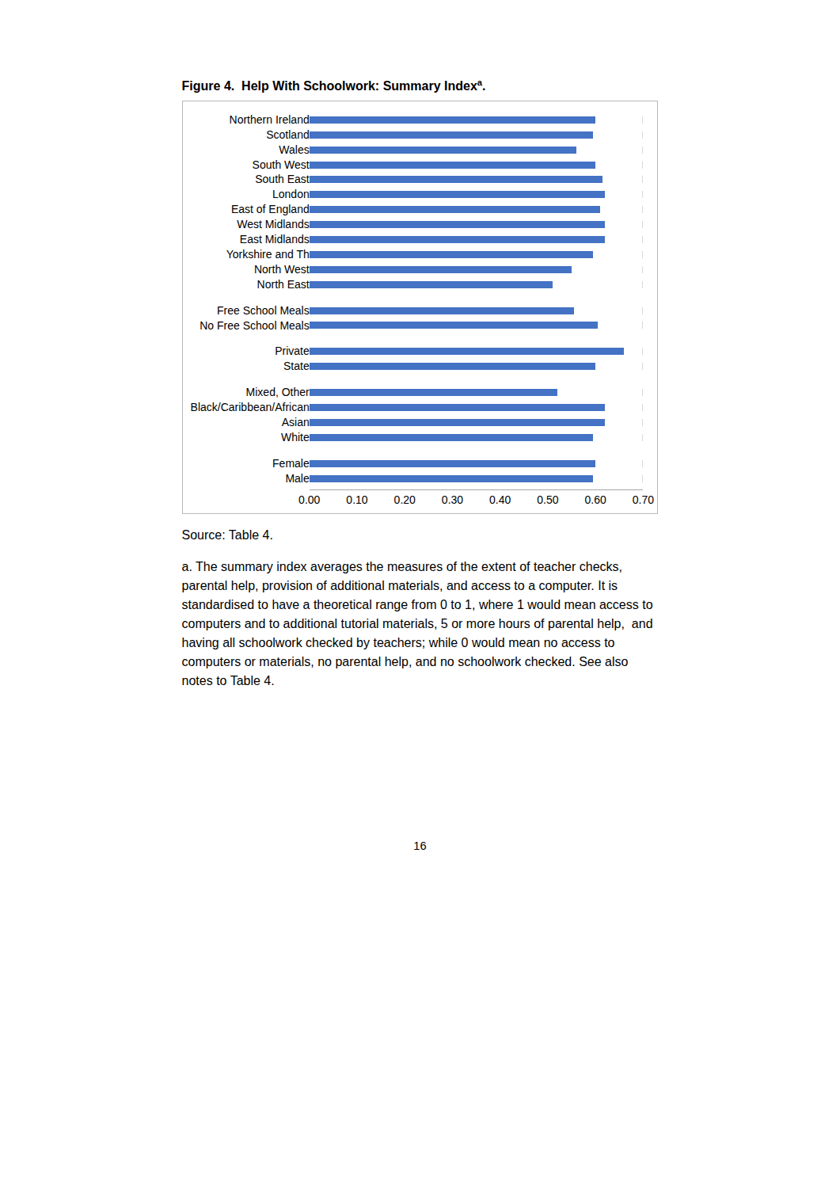Figure 4. Help With Schoolwork: Summary Indexa.
| Northern Ireland | |
| Scotland | |
| Wales | |
| South West | |
| South East | |
| London | |
| East of England | |
| West Midlands | |
| East Midlands | |
| Yorkshire and Th | |
| North West | |
| North East | |
| Free School Meals | |
| No Free School Meals | |
| Private | |
| State | |
| Mixed, Other | |
| Black/Caribbean/African | |
| Asian | |
| White | |
| Female | |
| Male | |
| | 0.00 0.10 0.20 0.30 0.40 0.50 0.60 0.70 |
Source: Table 4.
a. The summary index averages the measures of the extent of teacher checks, parental help, provision of additional materials, and access to a computer. It is standardised to have a theoretical range from 0 to 1, where 1 would mean access to computers and to additional tutorial materials, 5 or more hours of parental help, and having all schoolwork checked by teachers; while 0 would mean no access to computers or materials, no parental help, and no schoolwork checked. See also notes to Table 4.
16